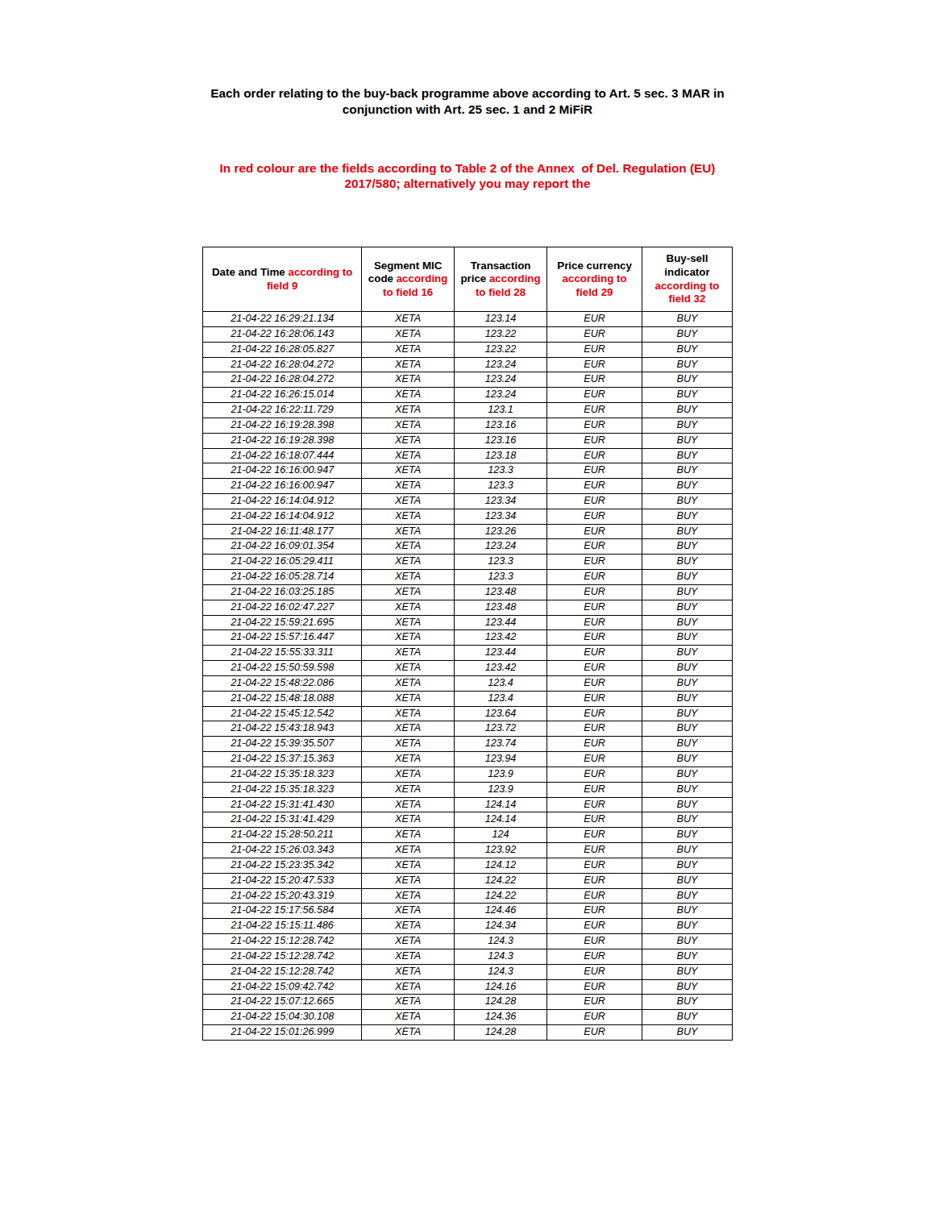Each order relating to the buy-back programme above according to Art. 5 sec. 3 MAR in conjunction with Art. 25 sec. 1 and 2 MiFiR
In red colour are the fields according to Table 2 of the Annex of Del. Regulation (EU) 2017/580; alternatively you may report the
| Date and Time according to field 9 | Segment MIC code according to field 16 | Transaction price according to field 28 | Price currency according to field 29 | Buy-sell indicator according to field 32 |
| --- | --- | --- | --- | --- |
| 21-04-22 16:29:21.134 | XETA | 123.14 | EUR | BUY |
| 21-04-22 16:28:06.143 | XETA | 123.22 | EUR | BUY |
| 21-04-22 16:28:05.827 | XETA | 123.22 | EUR | BUY |
| 21-04-22 16:28:04.272 | XETA | 123.24 | EUR | BUY |
| 21-04-22 16:28:04.272 | XETA | 123.24 | EUR | BUY |
| 21-04-22 16:26:15.014 | XETA | 123.24 | EUR | BUY |
| 21-04-22 16:22:11.729 | XETA | 123.1 | EUR | BUY |
| 21-04-22 16:19:28.398 | XETA | 123.16 | EUR | BUY |
| 21-04-22 16:19:28.398 | XETA | 123.16 | EUR | BUY |
| 21-04-22 16:18:07.444 | XETA | 123.18 | EUR | BUY |
| 21-04-22 16:16:00.947 | XETA | 123.3 | EUR | BUY |
| 21-04-22 16:16:00.947 | XETA | 123.3 | EUR | BUY |
| 21-04-22 16:14:04.912 | XETA | 123.34 | EUR | BUY |
| 21-04-22 16:14:04.912 | XETA | 123.34 | EUR | BUY |
| 21-04-22 16:11:48.177 | XETA | 123.26 | EUR | BUY |
| 21-04-22 16:09:01.354 | XETA | 123.24 | EUR | BUY |
| 21-04-22 16:05:29.411 | XETA | 123.3 | EUR | BUY |
| 21-04-22 16:05:28.714 | XETA | 123.3 | EUR | BUY |
| 21-04-22 16:03:25.185 | XETA | 123.48 | EUR | BUY |
| 21-04-22 16:02:47.227 | XETA | 123.48 | EUR | BUY |
| 21-04-22 15:59:21.695 | XETA | 123.44 | EUR | BUY |
| 21-04-22 15:57:16.447 | XETA | 123.42 | EUR | BUY |
| 21-04-22 15:55:33.311 | XETA | 123.44 | EUR | BUY |
| 21-04-22 15:50:59.598 | XETA | 123.42 | EUR | BUY |
| 21-04-22 15:48:22.086 | XETA | 123.4 | EUR | BUY |
| 21-04-22 15:48:18.088 | XETA | 123.4 | EUR | BUY |
| 21-04-22 15:45:12.542 | XETA | 123.64 | EUR | BUY |
| 21-04-22 15:43:18.943 | XETA | 123.72 | EUR | BUY |
| 21-04-22 15:39:35.507 | XETA | 123.74 | EUR | BUY |
| 21-04-22 15:37:15.363 | XETA | 123.94 | EUR | BUY |
| 21-04-22 15:35:18.323 | XETA | 123.9 | EUR | BUY |
| 21-04-22 15:35:18.323 | XETA | 123.9 | EUR | BUY |
| 21-04-22 15:31:41.430 | XETA | 124.14 | EUR | BUY |
| 21-04-22 15:31:41.429 | XETA | 124.14 | EUR | BUY |
| 21-04-22 15:28:50.211 | XETA | 124 | EUR | BUY |
| 21-04-22 15:26:03.343 | XETA | 123.92 | EUR | BUY |
| 21-04-22 15:23:35.342 | XETA | 124.12 | EUR | BUY |
| 21-04-22 15:20:47.533 | XETA | 124.22 | EUR | BUY |
| 21-04-22 15:20:43.319 | XETA | 124.22 | EUR | BUY |
| 21-04-22 15:17:56.584 | XETA | 124.46 | EUR | BUY |
| 21-04-22 15:15:11.486 | XETA | 124.34 | EUR | BUY |
| 21-04-22 15:12:28.742 | XETA | 124.3 | EUR | BUY |
| 21-04-22 15:12:28.742 | XETA | 124.3 | EUR | BUY |
| 21-04-22 15:12:28.742 | XETA | 124.3 | EUR | BUY |
| 21-04-22 15:09:42.742 | XETA | 124.16 | EUR | BUY |
| 21-04-22 15:07:12.665 | XETA | 124.28 | EUR | BUY |
| 21-04-22 15:04:30.108 | XETA | 124.36 | EUR | BUY |
| 21-04-22 15:01:26.999 | XETA | 124.28 | EUR | BUY |